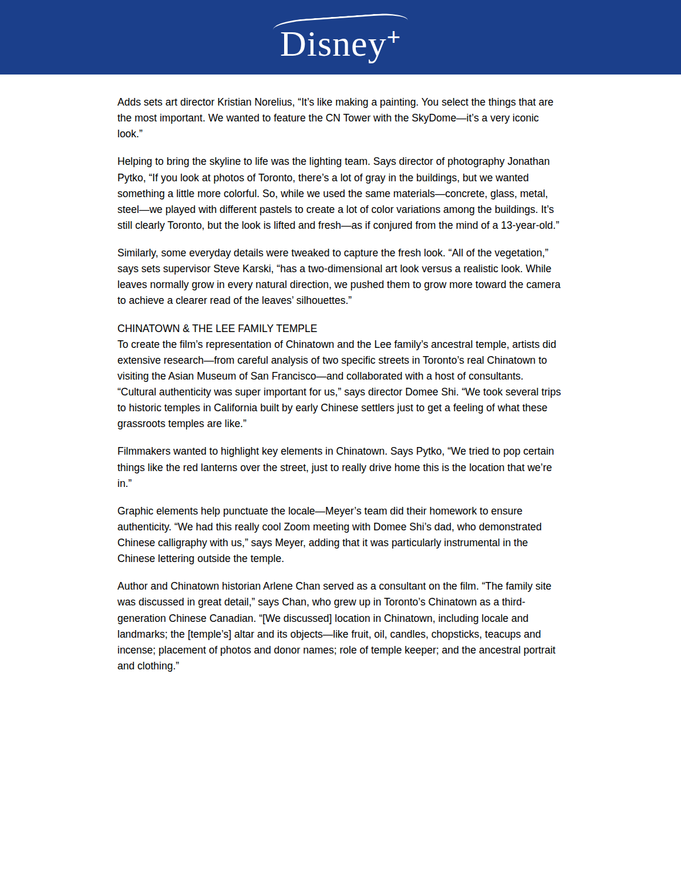Disney+
Adds sets art director Kristian Norelius, “It’s like making a painting. You select the things that are the most important. We wanted to feature the CN Tower with the SkyDome—it’s a very iconic look.”
Helping to bring the skyline to life was the lighting team. Says director of photography Jonathan Pytko, “If you look at photos of Toronto, there’s a lot of gray in the buildings, but we wanted something a little more colorful. So, while we used the same materials—concrete, glass, metal, steel—we played with different pastels to create a lot of color variations among the buildings. It’s still clearly Toronto, but the look is lifted and fresh—as if conjured from the mind of a 13-year-old.”
Similarly, some everyday details were tweaked to capture the fresh look. “All of the vegetation,” says sets supervisor Steve Karski, “has a two-dimensional art look versus a realistic look. While leaves normally grow in every natural direction, we pushed them to grow more toward the camera to achieve a clearer read of the leaves’ silhouettes.”
CHINATOWN & THE LEE FAMILY TEMPLE
To create the film’s representation of Chinatown and the Lee family’s ancestral temple, artists did extensive research—from careful analysis of two specific streets in Toronto’s real Chinatown to visiting the Asian Museum of San Francisco—and collaborated with a host of consultants. “Cultural authenticity was super important for us,” says director Domee Shi. “We took several trips to historic temples in California built by early Chinese settlers just to get a feeling of what these grassroots temples are like.”
Filmmakers wanted to highlight key elements in Chinatown. Says Pytko, “We tried to pop certain things like the red lanterns over the street, just to really drive home this is the location that we’re in.”
Graphic elements help punctuate the locale—Meyer’s team did their homework to ensure authenticity. “We had this really cool Zoom meeting with Domee Shi’s dad, who demonstrated Chinese calligraphy with us,” says Meyer, adding that it was particularly instrumental in the Chinese lettering outside the temple.
Author and Chinatown historian Arlene Chan served as a consultant on the film. “The family site was discussed in great detail,” says Chan, who grew up in Toronto’s Chinatown as a third-generation Chinese Canadian. “[We discussed] location in Chinatown, including locale and landmarks; the [temple’s] altar and its objects—like fruit, oil, candles, chopsticks, teacups and incense; placement of photos and donor names; role of temple keeper; and the ancestral portrait and clothing.”